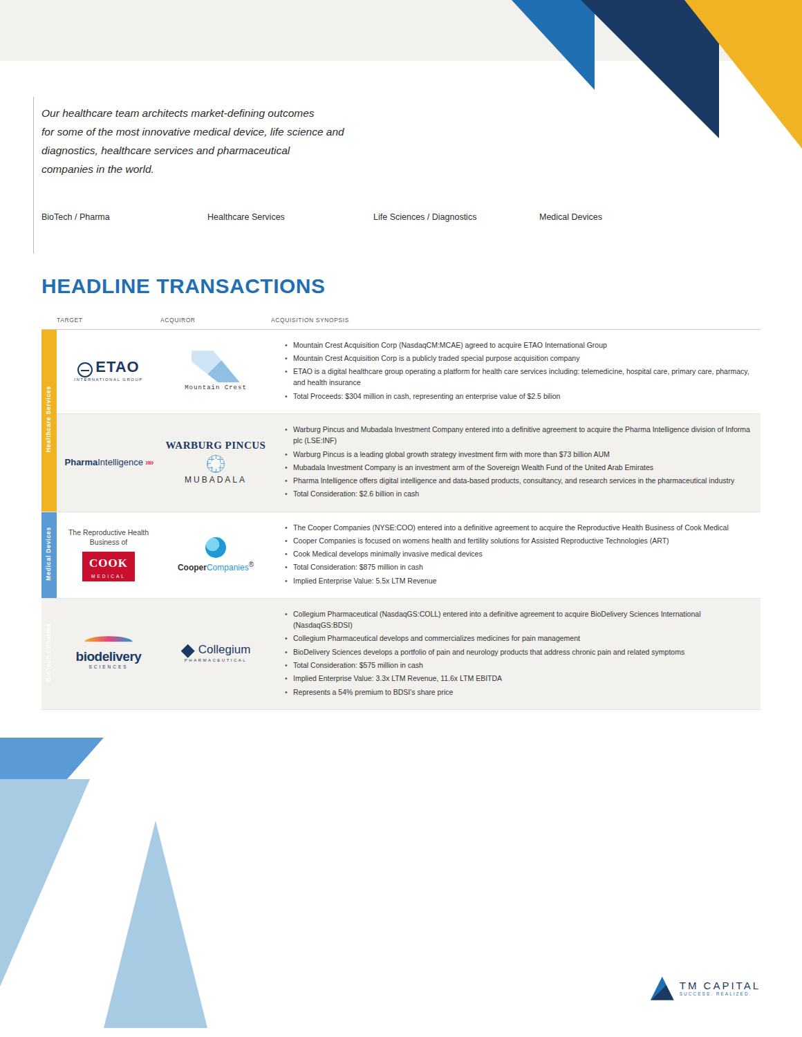Our healthcare team architects market-defining outcomes
for some of the most innovative medical device, life science and
diagnostics, healthcare services and pharmaceutical
companies in the world.
BioTech / Pharma Healthcare Services Life Sciences / Diagnostics Medical Devices
Headline Transactions
| | Target | Acquiror | Acquisition Synopsis |
| --- | --- | --- | --- |
| Healthcare Services | ETAO INTERNATIONAL GROUP | Mountain Crest | Mountain Crest Acquisition Corp (NasdaqCM:MCAE) agreed to acquire ETAO International Group Mountain Crest Acquisition Corp is a publicly traded special purpose acquisition company ETAO is a digital healthcare group operating a platform for health care services including: telemedicine, hospital care, primary care, pharmacy, and health insurance Total Proceeds: $304 million in cash, representing an enterprise value of $2.5 bilion |
| Pharma Intelligence »» | WARBURG PINCUS MUBADALA | Warburg Pincus and Mubadala Investment Company entered into a definitive agreement to acquire the Pharma Intelligence division of Informa plc (LSE:INF) Warburg Pincus is a leading global growth strategy investment firm with more than $73 billion AUM Mubadala Investment Company is an investment arm of the Sovereign Wealth Fund of the United Arab Emirates Pharma Intelligence offers digital intelligence and data-based products, consultancy, and research services in the pharmaceutical industry Total Consideration: $2.6 billion in cash |
| Medical Devices | The Reproductive Health Business of COOK MEDICAL | Cooper Companies ® | The Cooper Companies (NYSE:COO) entered into a definitive agreement to acquire the Reproductive Health Business of Cook Medical Cooper Companies is focused on womens health and fertility solutions for Assisted Reproductive Technologies (ART) Cook Medical develops minimally invasive medical devices Total Consideration: $875 million in cash Implied Enterprise Value: 5.5x LTM Revenue |
| BioTech / Pharma | biodelivery SCIENCES | Collegium PHARMACEUTICAL | Collegium Pharmaceutical (NasdaqGS:COLL) entered into a definitive agreement to acquire BioDelivery Sciences International (NasdaqGS:BDSI) Collegium Pharmaceutical develops and commercializes medicines for pain management BioDelivery Sciences develops a portfolio of pain and neurology products that address chronic pain and related symptoms Total Consideration: $575 million in cash Implied Enterprise Value: 3.3x LTM Revenue, 11.6x LTM EBITDA Represents a 54% premium to BDSI's share price |
TM CAPITALSUCCESS. REALIZED.